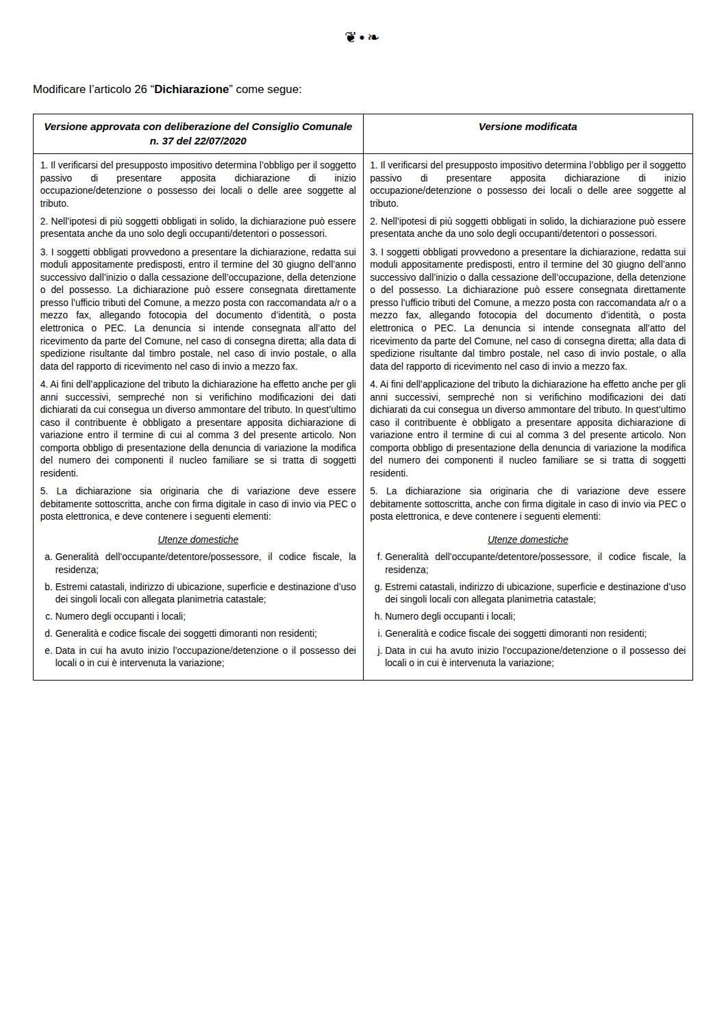❦•❧
Modificare l’articolo 26 “Dichiarazione” come segue:
| Versione approvata con deliberazione del Consiglio Comunale n. 37 del 22/07/2020 | Versione modificata |
| --- | --- |
| 1. Il verificarsi del presupposto impositivo determina l’obbligo per il soggetto passivo di presentare apposita dichiarazione di inizio occupazione/detenzione o possesso dei locali o delle aree soggette al tributo. 2. Nell’ipotesi di più soggetti obbligati in solido, la dichiarazione può essere presentata anche da uno solo degli occupanti/detentori o possessori. 3. I soggetti obbligati provvedono a presentare la dichiarazione, redatta sui moduli appositamente predisposti, entro il termine del 30 giugno dell’anno successivo dall’inizio o dalla cessazione dell’occupazione, della detenzione o del possesso. La dichiarazione può essere consegnata direttamente presso l’ufficio tributi del Comune, a mezzo posta con raccomandata a/r o a mezzo fax, allegando fotocopia del documento d’identità, o posta elettronica o PEC. La denuncia si intende consegnata all’atto del ricevimento da parte del Comune, nel caso di consegna diretta; alla data di spedizione risultante dal timbro postale, nel caso di invio postale, o alla data del rapporto di ricevimento nel caso di invio a mezzo fax. 4. Ai fini dell’applicazione del tributo la dichiarazione ha effetto anche per gli anni successivi, sempreché non si verifichino modificazioni dei dati dichiarati da cui consegua un diverso ammontare del tributo. In quest’ultimo caso il contribuente è obbligato a presentare apposita dichiarazione di variazione entro il termine di cui al comma 3 del presente articolo. Non comporta obbligo di presentazione della denuncia di variazione la modifica del numero dei componenti il nucleo familiare se si tratta di soggetti residenti. 5. La dichiarazione sia originaria che di variazione deve essere debitamente sottoscritta, anche con firma digitale in caso di invio via PEC o posta elettronica, e deve contenere i seguenti elementi: Utenze domestiche Generalità dell’occupante/detentore/possessore, il codice fiscale, la residenza; Estremi catastali, indirizzo di ubicazione, superficie e destinazione d’uso dei singoli locali con allegata planimetria catastale; Numero degli occupanti i locali; Generalità e codice fiscale dei soggetti dimoranti non residenti; Data in cui ha avuto inizio l’occupazione/detenzione o il possesso dei locali o in cui è intervenuta la variazione; | 1. Il verificarsi del presupposto impositivo determina l’obbligo per il soggetto passivo di presentare apposita dichiarazione di inizio occupazione/detenzione o possesso dei locali o delle aree soggette al tributo. 2. Nell’ipotesi di più soggetti obbligati in solido, la dichiarazione può essere presentata anche da uno solo degli occupanti/detentori o possessori. 3. I soggetti obbligati provvedono a presentare la dichiarazione, redatta sui moduli appositamente predisposti, entro il termine del 30 giugno dell’anno successivo dall’inizio o dalla cessazione dell’occupazione, della detenzione o del possesso. La dichiarazione può essere consegnata direttamente presso l’ufficio tributi del Comune, a mezzo posta con raccomandata a/r o a mezzo fax, allegando fotocopia del documento d’identità, o posta elettronica o PEC. La denuncia si intende consegnata all’atto del ricevimento da parte del Comune, nel caso di consegna diretta; alla data di spedizione risultante dal timbro postale, nel caso di invio postale, o alla data del rapporto di ricevimento nel caso di invio a mezzo fax. 4. Ai fini dell’applicazione del tributo la dichiarazione ha effetto anche per gli anni successivi, sempreché non si verifichino modificazioni dei dati dichiarati da cui consegua un diverso ammontare del tributo. In quest’ultimo caso il contribuente è obbligato a presentare apposita dichiarazione di variazione entro il termine di cui al comma 3 del presente articolo. Non comporta obbligo di presentazione della denuncia di variazione la modifica del numero dei componenti il nucleo familiare se si tratta di soggetti residenti. 5. La dichiarazione sia originaria che di variazione deve essere debitamente sottoscritta, anche con firma digitale in caso di invio via PEC o posta elettronica, e deve contenere i seguenti elementi: Utenze domestiche Generalità dell’occupante/detentore/possessore, il codice fiscale, la residenza; Estremi catastali, indirizzo di ubicazione, superficie e destinazione d’uso dei singoli locali con allegata planimetria catastale; Numero degli occupanti i locali; Generalità e codice fiscale dei soggetti dimoranti non residenti; Data in cui ha avuto inizio l’occupazione/detenzione o il possesso dei locali o in cui è intervenuta la variazione; |